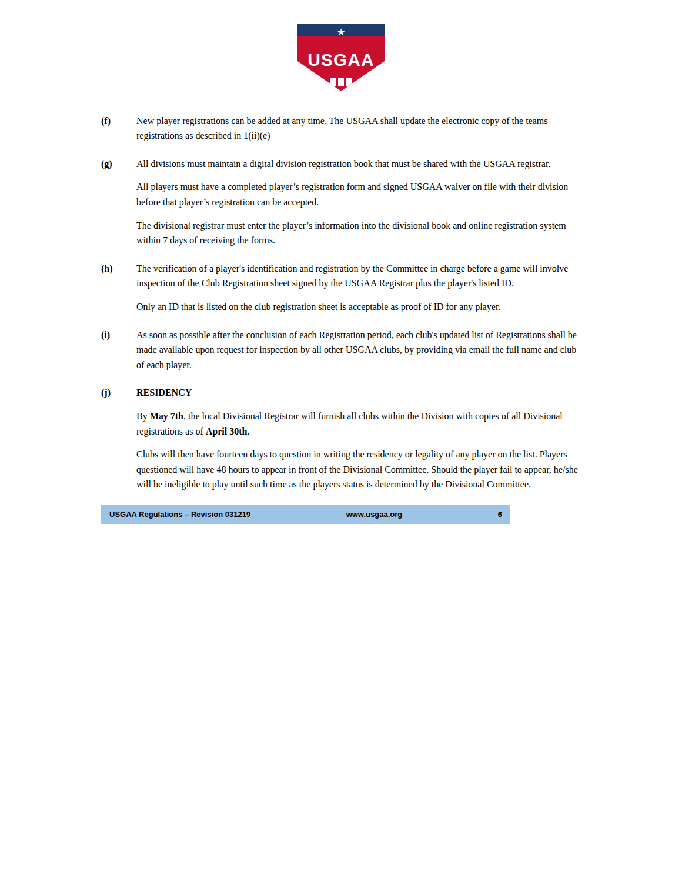★
USGAA
(f)
New player registrations can be added at any time. The USGAA shall update the electronic copy of the teams registrations as described in 1(ii)(e)
(g)
All divisions must maintain a digital division registration book that must be shared with the USGAA registrar.
All players must have a completed player’s registration form and signed USGAA waiver on file with their division before that player’s registration can be accepted.
The divisional registrar must enter the player’s information into the divisional book and online registration system within 7 days of receiving the forms.
(h)
The verification of a player's identification and registration by the Committee in charge before a game will involve inspection of the Club Registration sheet signed by the USGAA Registrar plus the player's listed ID.
Only an ID that is listed on the club registration sheet is acceptable as proof of ID for any player.
(i)
As soon as possible after the conclusion of each Registration period, each club's updated list of Registrations shall be made available upon request for inspection by all other USGAA clubs, by providing via email the full name and club of each player.
(j)
RESIDENCY
By May 7th, the local Divisional Registrar will furnish all clubs within the Division with copies of all Divisional registrations as of April 30th.
Clubs will then have fourteen days to question in writing the residency or legality of any player on the list. Players questioned will have 48 hours to appear in front of the Divisional Committee. Should the player fail to appear, he/she will be ineligible to play until such time as the players status is determined by the Divisional Committee.
USGAA Regulations – Revision 031219 www.usgaa.org 6